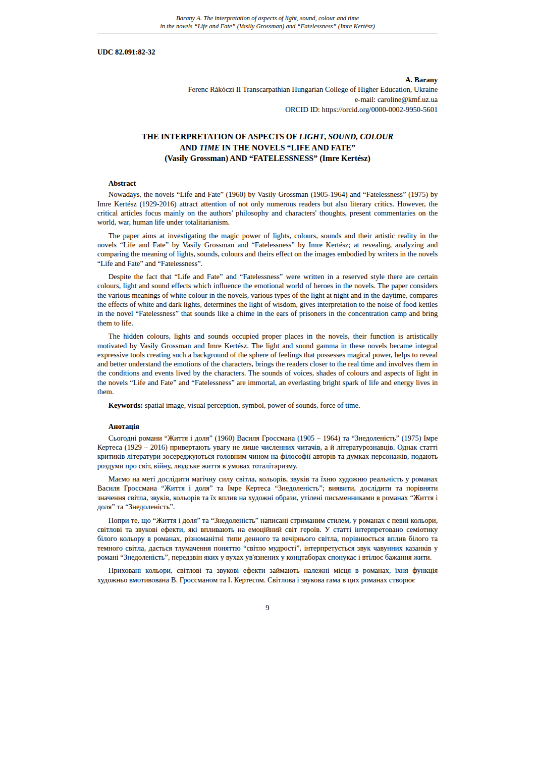Barany A. The interpretation of aspects of light, sound, colour and time
in the novels “Life and Fate” (Vasily Grossman) and “Fatelessness” (Imre Kertész)
UDC 82.091:82-32
A. Barany
Ferenc Rákóczi II Transcarpathian Hungarian College of Higher Education, Ukraine
e-mail: caroline@kmf.uz.ua
ORCID ID: https://orcid.org/0000-0002-9950-5601
THE INTERPRETATION OF ASPECTS OF LIGHT, SOUND, COLOUR
AND TIME IN THE NOVELS “LIFE AND FATE”
(Vasily Grossman) AND “FATELESSNESS” (Imre Kertész)
Abstract
Nowadays, the novels “Life and Fate” (1960) by Vasily Grossman (1905-1964) and “Fatelessness” (1975) by Imre Kertész (1929-2016) attract attention of not only numerous readers but also literary critics. However, the critical articles focus mainly on the authors' philosophy and characters' thoughts, present commentaries on the world, war, human life under totalitarianism.
The paper aims at investigating the magic power of lights, colours, sounds and their artistic reality in the novels “Life and Fate” by Vasily Grossman and “Fatelessness” by Imre Kertész; at revealing, analyzing and comparing the meaning of lights, sounds, colours and theirs effect on the images embodied by writers in the novels “Life and Fate” and “Fatelessness”.
Despite the fact that “Life and Fate” and “Fatelessness” were written in a reserved style there are certain colours, light and sound effects which influence the emotional world of heroes in the novels. The paper considers the various meanings of white colour in the novels, various types of the light at night and in the daytime, compares the effects of white and dark lights, determines the light of wisdom, gives interpretation to the noise of food kettles in the novel “Fatelessness” that sounds like a chime in the ears of prisoners in the concentration camp and bring them to life.
The hidden colours, lights and sounds occupied proper places in the novels, their function is artistically motivated by Vasily Grossman and Imre Kertész. The light and sound gamma in these novels became integral expressive tools creating such a background of the sphere of feelings that possesses magical power, helps to reveal and better understand the emotions of the characters, brings the readers closer to the real time and involves them in the conditions and events lived by the characters. The sounds of voices, shades of colours and aspects of light in the novels “Life and Fate” and “Fatelessness” are immortal, an everlasting bright spark of life and energy lives in them.
Keywords: spatial image, visual perception, symbol, power of sounds, force of time.
Анотація
Сьогодні романи “Життя і доля” (1960) Василя Гроссмана (1905 – 1964) та “Знедоленість” (1975) Імре Кертеса (1929 – 2016) привертають увагу не лише численних читачів, а й літературознавців. Однак статті критиків літератури зосереджуються головним чином на філософії авторів та думках персонажів, подають роздуми про світ, війну, людське життя в умовах тоталітаризму.
Маємо на меті дослідити магічну силу світла, кольорів, звуків та їхню художню реальність у романах Василя Гроссмана “Життя і доля” та Імре Кертеса “Знедоленість”; виявити, дослідити та порівняти значення світла, звуків, кольорів та їх вплив на художні образи, утілені письменниками в романах “Життя і доля” та “Знедоленість”.
Попри те, що “Життя і доля” та “Знедоленість” написані стриманим стилем, у романах є певні кольори, світлові та звукові ефекти, які впливають на емоційний світ героїв. У статті інтерпретовано семіотику білого кольору в романах, різноманітні типи денного та вечірнього світла, порівнюється вплив білого та темного світла, дається тлумачення поняттю “світло мудрості”, інтерпретується звук чавунних казанків у романі “Знедоленість”, передзвін яких у вухах ув'язнених у концтаборах спонукає і втілює бажання жити.
Приховані кольори, світлові та звукові ефекти займають належні місця в романах, їхня функція художньо вмотивована В. Гроссманом та І. Кертесом. Світлова і звукова гама в цих романах створює
9